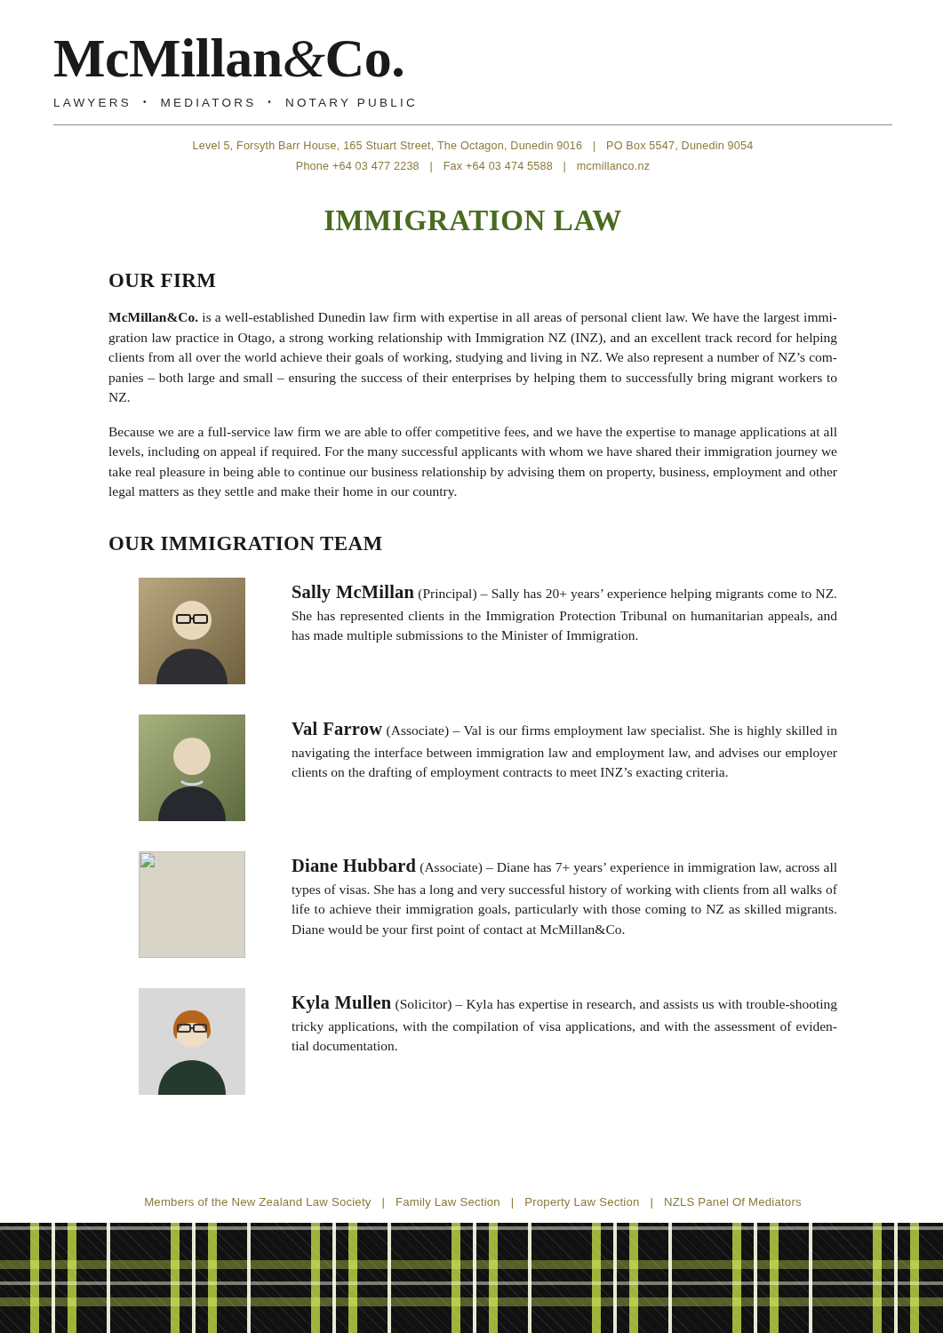McMillan&Co.
Lawyers • Mediators • Notary Public
Level 5, Forsyth Barr House, 165 Stuart Street, The Octagon, Dunedin 9016 | PO Box 5547, Dunedin 9054
Phone +64 03 477 2238 | Fax +64 03 474 5588 | mcmillanco.nz
IMMIGRATION LAW
OUR FIRM
McMillan&Co. is a well-established Dunedin law firm with expertise in all areas of personal client law. We have the largest immigration law practice in Otago, a strong working relationship with Immigration NZ (INZ), and an excellent track record for helping clients from all over the world achieve their goals of working, studying and living in NZ. We also represent a number of NZ’s companies – both large and small – ensuring the success of their enterprises by helping them to successfully bring migrant workers to NZ.
Because we are a full-service law firm we are able to offer competitive fees, and we have the expertise to manage applications at all levels, including on appeal if required. For the many successful applicants with whom we have shared their immigration journey we take real pleasure in being able to continue our business relationship by advising them on property, business, employment and other legal matters as they settle and make their home in our country.
OUR IMMIGRATION TEAM
Sally McMillan (Principal) – Sally has 20+ years’ experience helping migrants come to NZ. She has represented clients in the Immigration Protection Tribunal on humanitarian appeals, and has made multiple submissions to the Minister of Immigration.
Val Farrow (Associate) – Val is our firms employment law specialist. She is highly skilled in navigating the interface between immigration law and employment law, and advises our employer clients on the drafting of employment contracts to meet INZ’s exacting criteria.
Diane Hubbard (Associate) – Diane has 7+ years’ experience in immigration law, across all types of visas. She has a long and very successful history of working with clients from all walks of life to achieve their immigration goals, particularly with those coming to NZ as skilled migrants. Diane would be your first point of contact at McMillan&Co.
Kyla Mullen (Solicitor) – Kyla has expertise in research, and assists us with trouble-shooting tricky applications, with the compilation of visa applications, and with the assessment of evidential documentation.
Members of the New Zealand Law Society | Family Law Section | Property Law Section | NZLS Panel Of Mediators